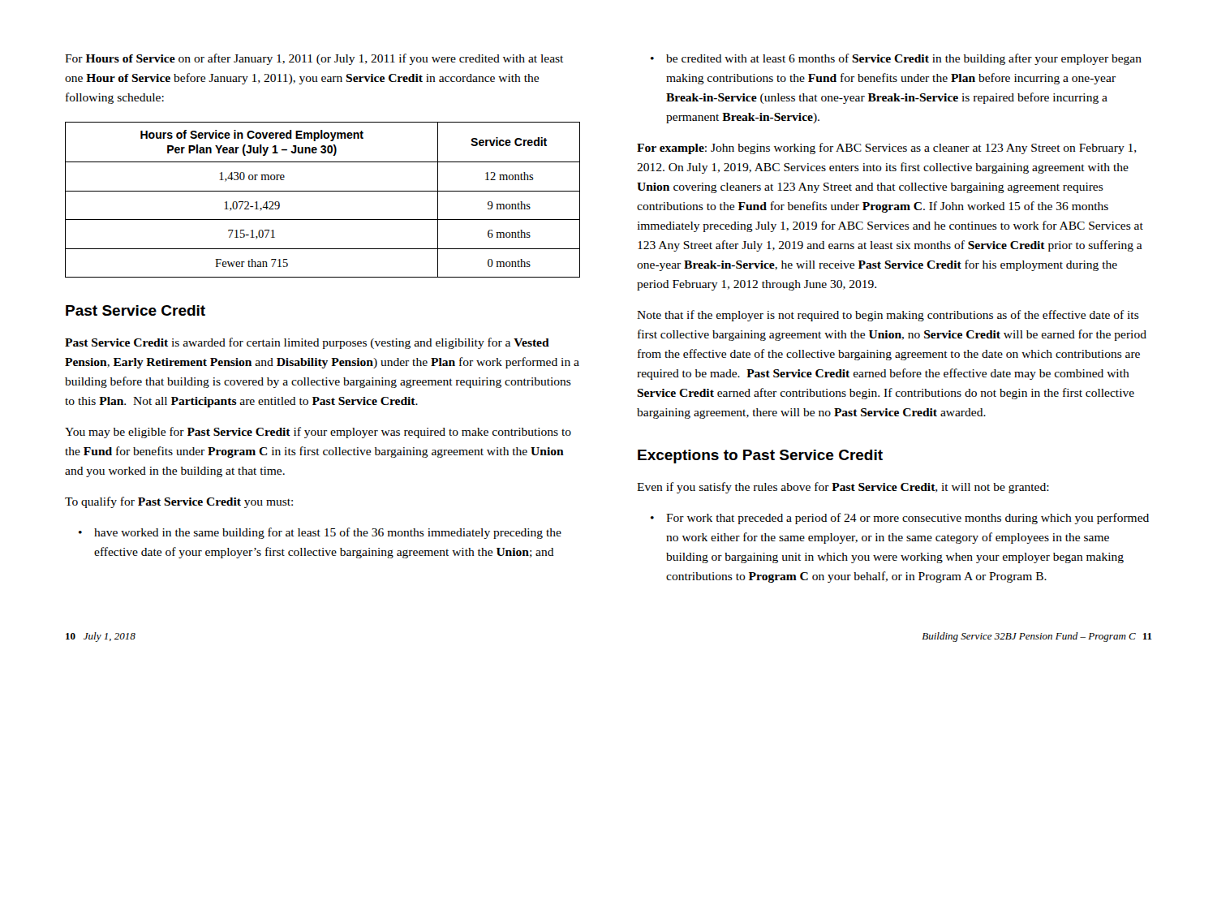For Hours of Service on or after January 1, 2011 (or July 1, 2011 if you were credited with at least one Hour of Service before January 1, 2011), you earn Service Credit in accordance with the following schedule:
| Hours of Service in Covered Employment Per Plan Year (July 1 – June 30) | Service Credit |
| --- | --- |
| 1,430 or more | 12 months |
| 1,072-1,429 | 9 months |
| 715-1,071 | 6 months |
| Fewer than 715 | 0 months |
Past Service Credit
Past Service Credit is awarded for certain limited purposes (vesting and eligibility for a Vested Pension, Early Retirement Pension and Disability Pension) under the Plan for work performed in a building before that building is covered by a collective bargaining agreement requiring contributions to this Plan. Not all Participants are entitled to Past Service Credit.
You may be eligible for Past Service Credit if your employer was required to make contributions to the Fund for benefits under Program C in its first collective bargaining agreement with the Union and you worked in the building at that time.
To qualify for Past Service Credit you must:
have worked in the same building for at least 15 of the 36 months immediately preceding the effective date of your employer’s first collective bargaining agreement with the Union; and
be credited with at least 6 months of Service Credit in the building after your employer began making contributions to the Fund for benefits under the Plan before incurring a one-year Break-in-Service (unless that one-year Break-in-Service is repaired before incurring a permanent Break-in-Service).
For example: John begins working for ABC Services as a cleaner at 123 Any Street on February 1, 2012. On July 1, 2019, ABC Services enters into its first collective bargaining agreement with the Union covering cleaners at 123 Any Street and that collective bargaining agreement requires contributions to the Fund for benefits under Program C. If John worked 15 of the 36 months immediately preceding July 1, 2019 for ABC Services and he continues to work for ABC Services at 123 Any Street after July 1, 2019 and earns at least six months of Service Credit prior to suffering a one-year Break-in-Service, he will receive Past Service Credit for his employment during the period February 1, 2012 through June 30, 2019.
Note that if the employer is not required to begin making contributions as of the effective date of its first collective bargaining agreement with the Union, no Service Credit will be earned for the period from the effective date of the collective bargaining agreement to the date on which contributions are required to be made. Past Service Credit earned before the effective date may be combined with Service Credit earned after contributions begin. If contributions do not begin in the first collective bargaining agreement, there will be no Past Service Credit awarded.
Exceptions to Past Service Credit
Even if you satisfy the rules above for Past Service Credit, it will not be granted:
For work that preceded a period of 24 or more consecutive months during which you performed no work either for the same employer, or in the same category of employees in the same building or bargaining unit in which you were working when your employer began making contributions to Program C on your behalf, or in Program A or Program B.
10 July 1, 2018
Building Service 32BJ Pension Fund – Program C 11